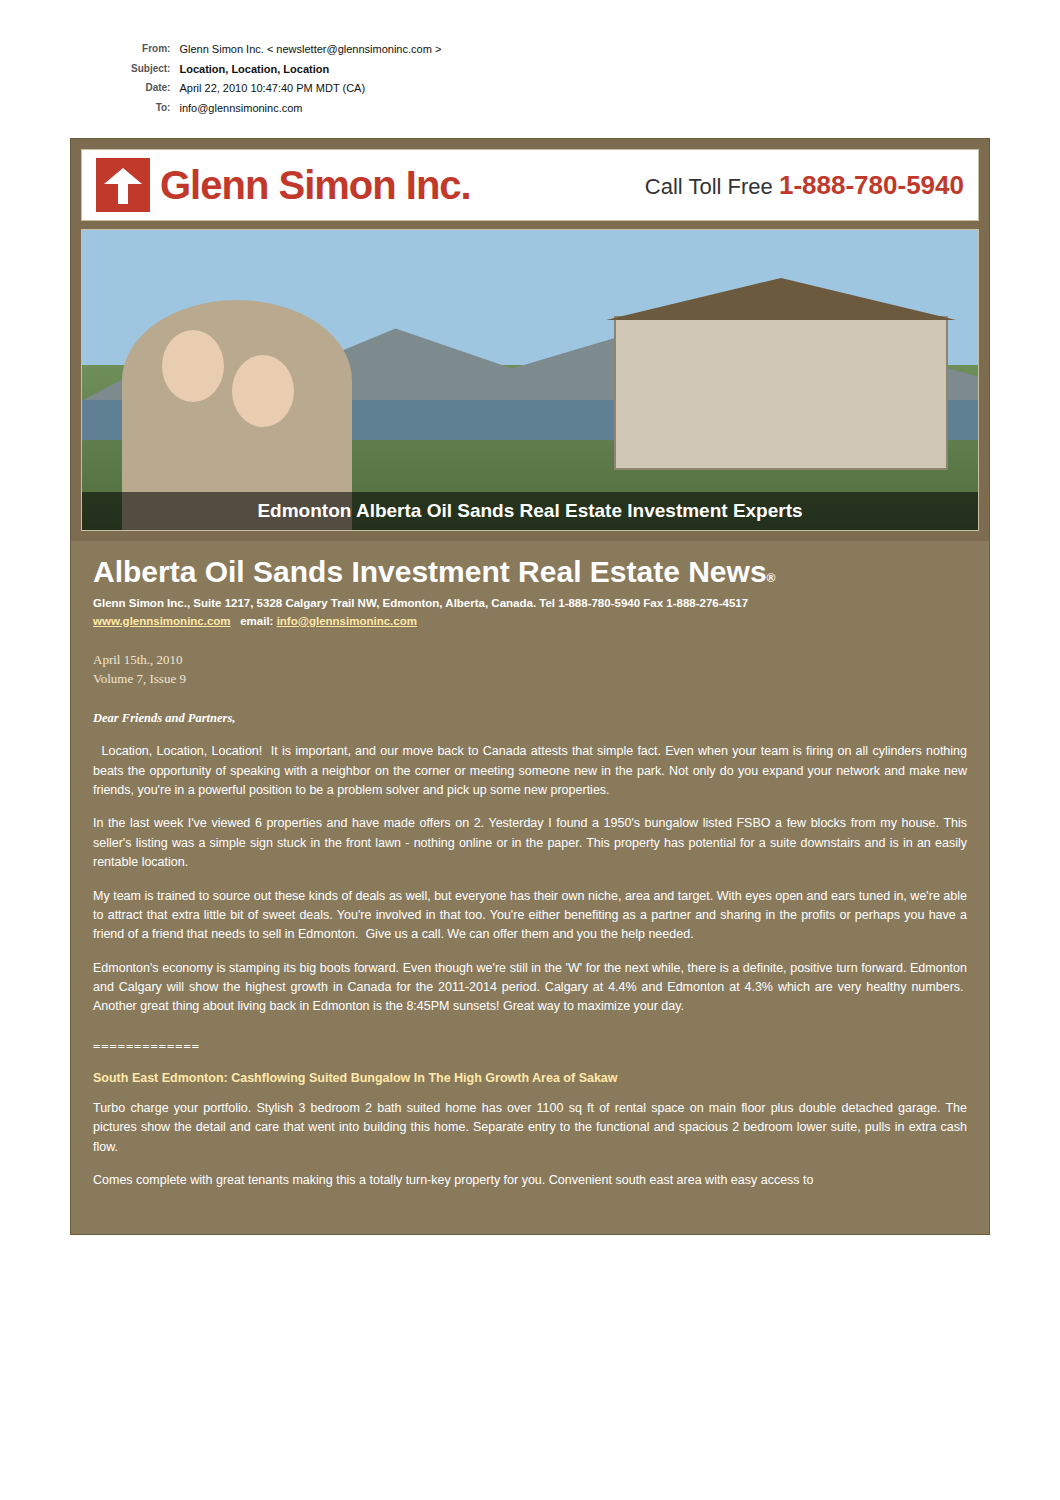| From: | Glenn Simon Inc. < newsletter@glennsimoninc.com > |
| Subject: | Location, Location, Location |
| Date: | April 22, 2010 10:47:40 PM MDT (CA) |
| To: | info@glennsimoninc.com |
Glenn Simon Inc.
Call Toll Free 1-888-780-5940
Edmonton Alberta Oil Sands Real Estate Investment Experts
Alberta Oil Sands Investment Real Estate News®
Glenn Simon Inc., Suite 1217, 5328 Calgary Trail NW, Edmonton, Alberta, Canada. Tel 1-888-780-5940 Fax 1-888-276-4517
www.glennsimoninc.com email: info@glennsimoninc.com
April 15th., 2010
Volume 7, Issue 9
Dear Friends and Partners,
Location, Location, Location! It is important, and our move back to Canada attests that simple fact. Even when your team is firing on all cylinders nothing beats the opportunity of speaking with a neighbor on the corner or meeting someone new in the park. Not only do you expand your network and make new friends, you're in a powerful position to be a problem solver and pick up some new properties.
In the last week I've viewed 6 properties and have made offers on 2. Yesterday I found a 1950's bungalow listed FSBO a few blocks from my house. This seller's listing was a simple sign stuck in the front lawn - nothing online or in the paper. This property has potential for a suite downstairs and is in an easily rentable location.
My team is trained to source out these kinds of deals as well, but everyone has their own niche, area and target. With eyes open and ears tuned in, we're able to attract that extra little bit of sweet deals. You're involved in that too. You're either benefiting as a partner and sharing in the profits or perhaps you have a friend of a friend that needs to sell in Edmonton. Give us a call. We can offer them and you the help needed.
Edmonton's economy is stamping its big boots forward. Even though we're still in the 'W' for the next while, there is a definite, positive turn forward. Edmonton and Calgary will show the highest growth in Canada for the 2011-2014 period. Calgary at 4.4% and Edmonton at 4.3% which are very healthy numbers. Another great thing about living back in Edmonton is the 8:45PM sunsets! Great way to maximize your day.
=============
South East Edmonton: Cashflowing Suited Bungalow In The High Growth Area of Sakaw
Turbo charge your portfolio. Stylish 3 bedroom 2 bath suited home has over 1100 sq ft of rental space on main floor plus double detached garage. The pictures show the detail and care that went into building this home. Separate entry to the functional and spacious 2 bedroom lower suite, pulls in extra cash flow.
Comes complete with great tenants making this a totally turn-key property for you. Convenient south east area with easy access to